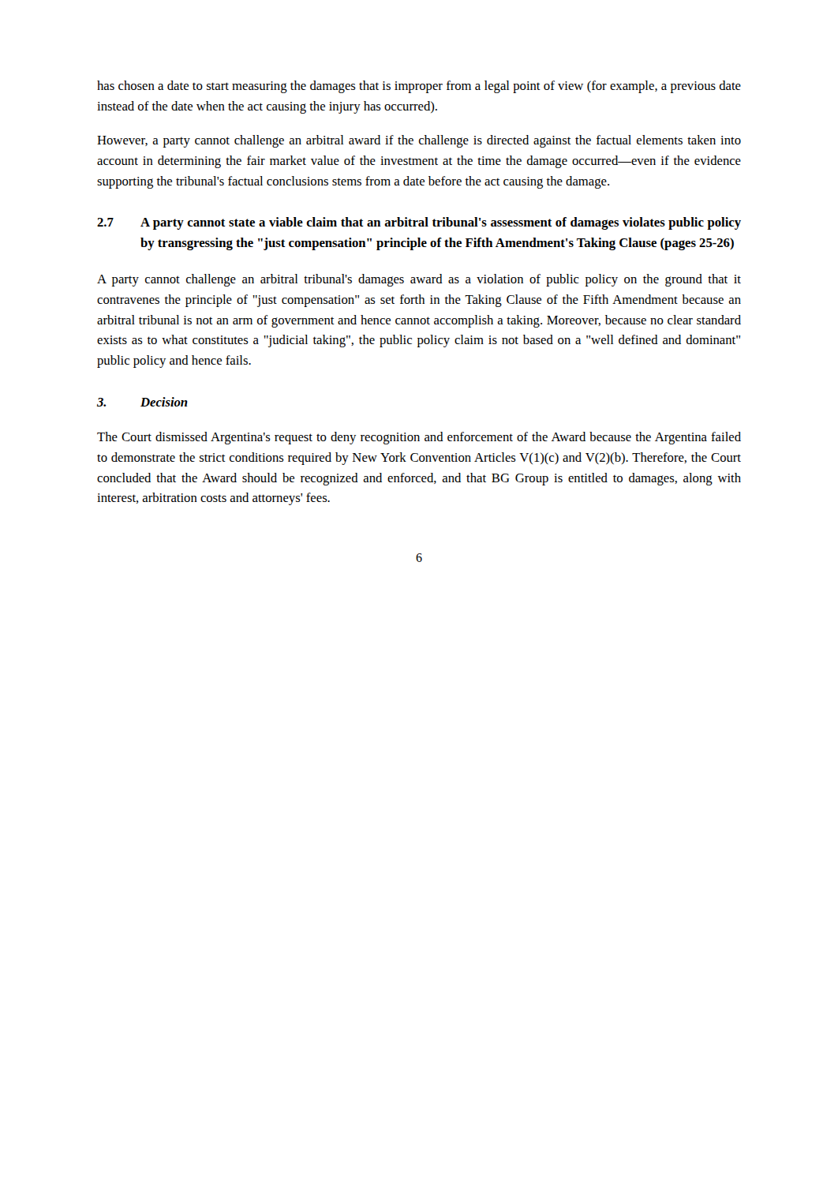has chosen a date to start measuring the damages that is improper from a legal point of view (for example, a previous date instead of the date when the act causing the injury has occurred).
However, a party cannot challenge an arbitral award if the challenge is directed against the factual elements taken into account in determining the fair market value of the investment at the time the damage occurred—even if the evidence supporting the tribunal's factual conclusions stems from a date before the act causing the damage.
2.7 A party cannot state a viable claim that an arbitral tribunal's assessment of damages violates public policy by transgressing the "just compensation" principle of the Fifth Amendment's Taking Clause (pages 25-26)
A party cannot challenge an arbitral tribunal's damages award as a violation of public policy on the ground that it contravenes the principle of "just compensation" as set forth in the Taking Clause of the Fifth Amendment because an arbitral tribunal is not an arm of government and hence cannot accomplish a taking. Moreover, because no clear standard exists as to what constitutes a "judicial taking", the public policy claim is not based on a "well defined and dominant" public policy and hence fails.
3. Decision
The Court dismissed Argentina's request to deny recognition and enforcement of the Award because the Argentina failed to demonstrate the strict conditions required by New York Convention Articles V(1)(c) and V(2)(b). Therefore, the Court concluded that the Award should be recognized and enforced, and that BG Group is entitled to damages, along with interest, arbitration costs and attorneys' fees.
6